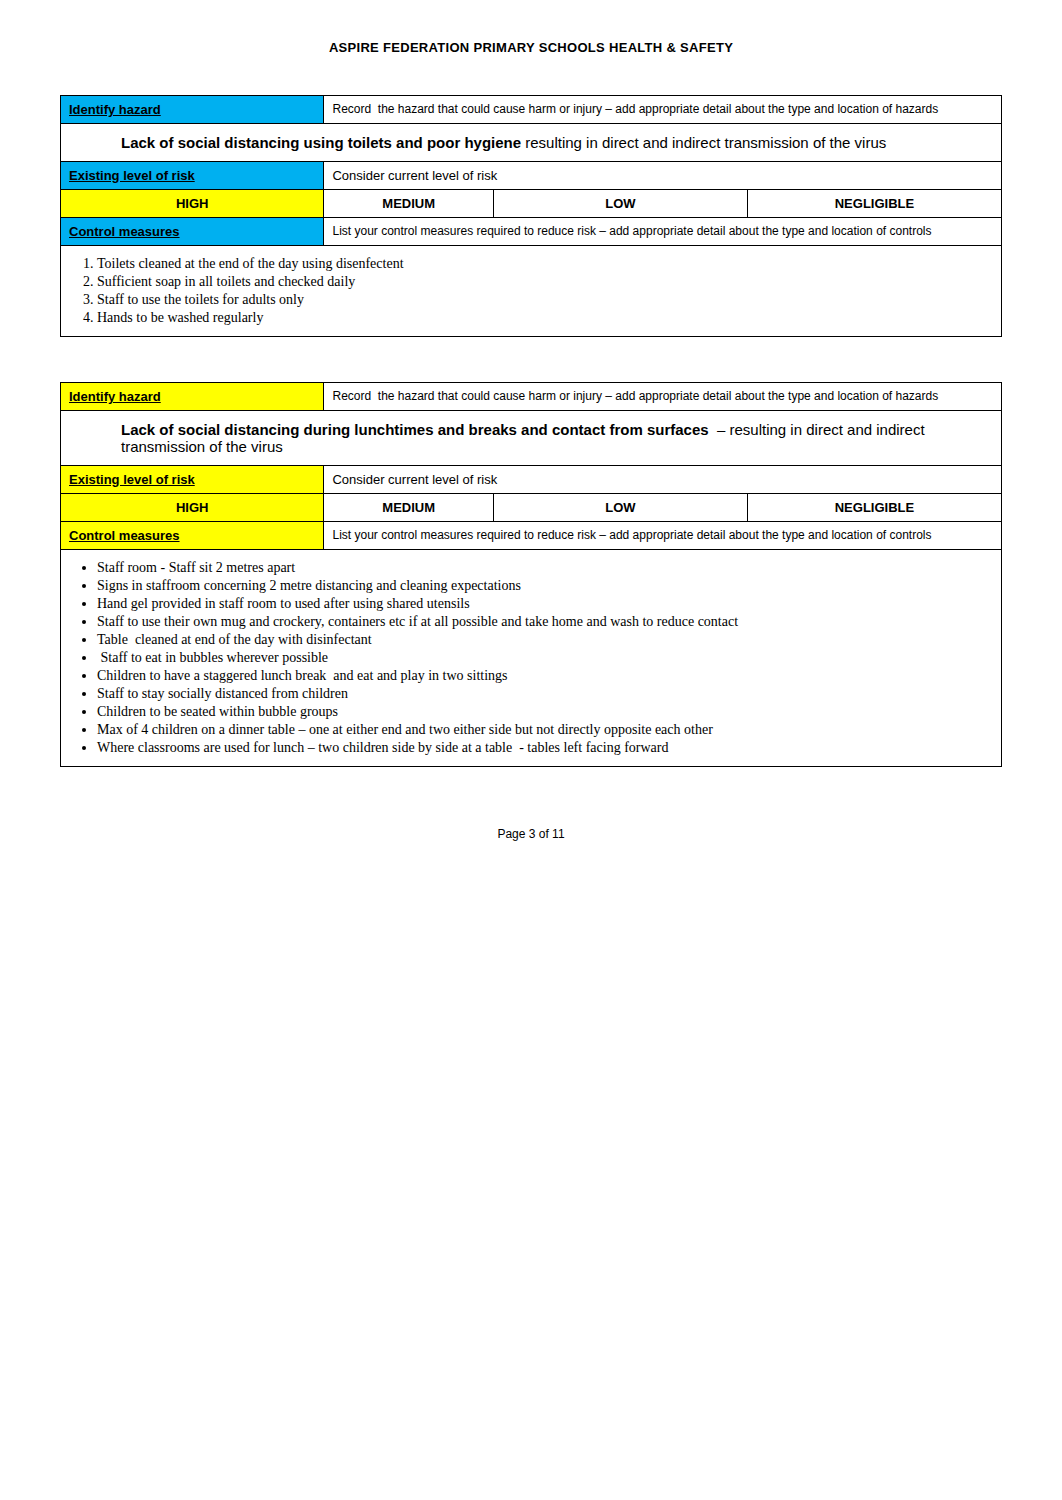ASPIRE FEDERATION PRIMARY SCHOOLS HEALTH & SAFETY
| Identify hazard | Record the hazard that could cause harm or injury – add appropriate detail about the type and location of hazards |
| Lack of social distancing using toilets and poor hygiene resulting in direct and indirect transmission of the virus |
| Existing level of risk | Consider current level of risk |
| HIGH | MEDIUM | LOW | NEGLIGIBLE |
| Control measures | List your control measures required to reduce risk – add appropriate detail about the type and location of controls |
| Toilets cleaned at the end of the day using disenfectent Sufficient soap in all toilets and checked daily Staff to use the toilets for adults only Hands to be washed regularly |
| Identify hazard | Record the hazard that could cause harm or injury – add appropriate detail about the type and location of hazards |
| Lack of social distancing during lunchtimes and breaks and contact from surfaces – resulting in direct and indirect transmission of the virus |
| Existing level of risk | Consider current level of risk |
| HIGH | MEDIUM | LOW | NEGLIGIBLE |
| Control measures | List your control measures required to reduce risk – add appropriate detail about the type and location of controls |
| Staff room - Staff sit 2 metres apart Signs in staffroom concerning 2 metre distancing and cleaning expectations Hand gel provided in staff room to used after using shared utensils Staff to use their own mug and crockery, containers etc if at all possible and take home and wash to reduce contact Table cleaned at end of the day with disinfectant Staff to eat in bubbles wherever possible Children to have a staggered lunch break and eat and play in two sittings Staff to stay socially distanced from children Children to be seated within bubble groups Max of 4 children on a dinner table – one at either end and two either side but not directly opposite each other Where classrooms are used for lunch – two children side by side at a table - tables left facing forward |
Page 3 of 11